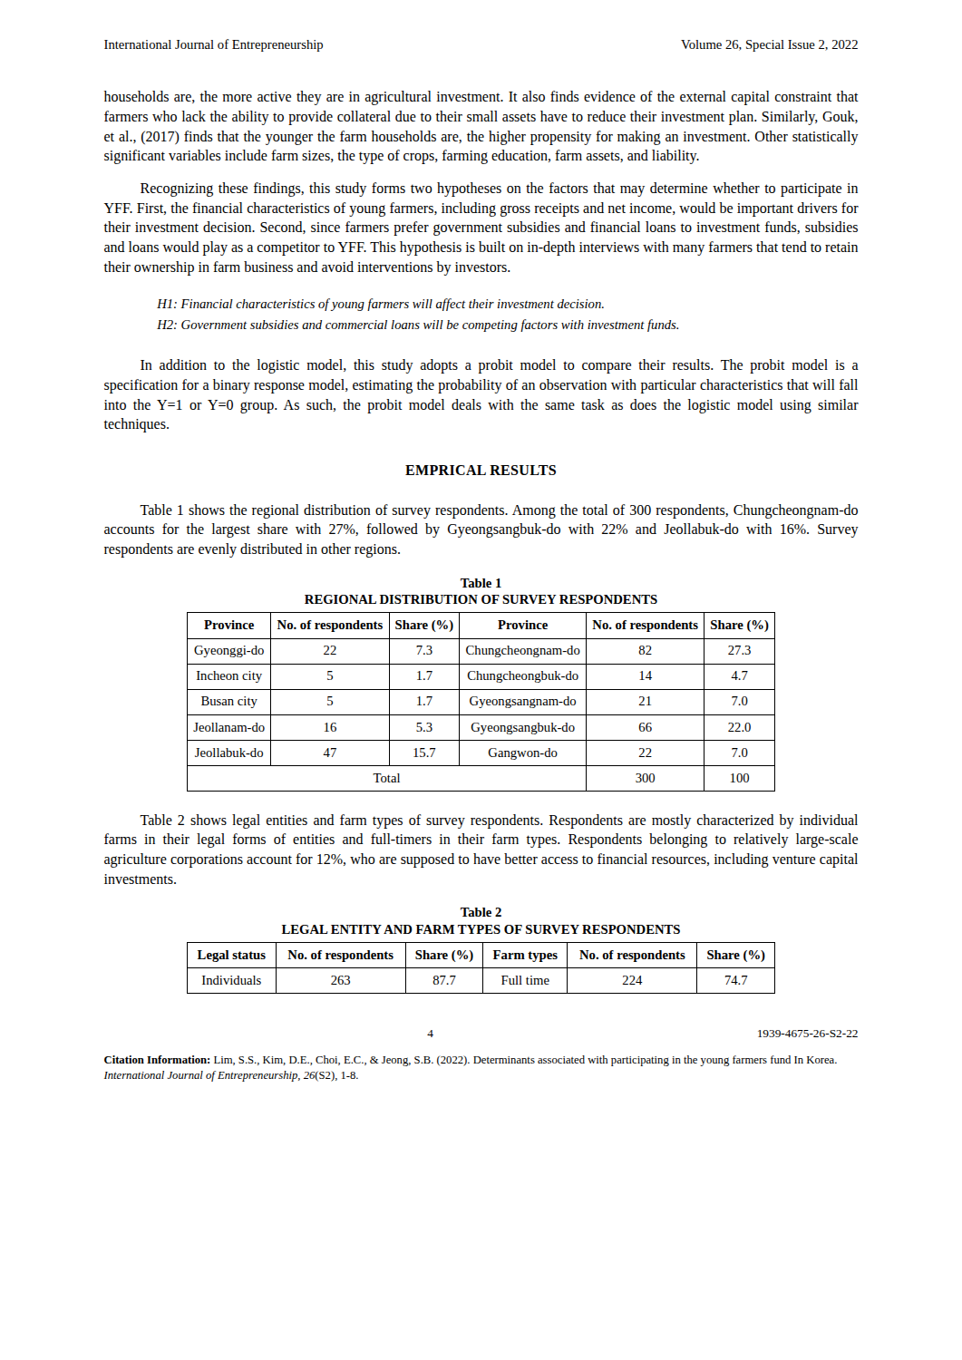International Journal of Entrepreneurship Volume 26, Special Issue 2, 2022
households are, the more active they are in agricultural investment. It also finds evidence of the external capital constraint that farmers who lack the ability to provide collateral due to their small assets have to reduce their investment plan. Similarly, Gouk, et al., (2017) finds that the younger the farm households are, the higher propensity for making an investment. Other statistically significant variables include farm sizes, the type of crops, farming education, farm assets, and liability.
Recognizing these findings, this study forms two hypotheses on the factors that may determine whether to participate in YFF. First, the financial characteristics of young farmers, including gross receipts and net income, would be important drivers for their investment decision. Second, since farmers prefer government subsidies and financial loans to investment funds, subsidies and loans would play as a competitor to YFF. This hypothesis is built on in-depth interviews with many farmers that tend to retain their ownership in farm business and avoid interventions by investors.
H1: Financial characteristics of young farmers will affect their investment decision.
H2: Government subsidies and commercial loans will be competing factors with investment funds.
In addition to the logistic model, this study adopts a probit model to compare their results. The probit model is a specification for a binary response model, estimating the probability of an observation with particular characteristics that will fall into the Y=1 or Y=0 group. As such, the probit model deals with the same task as does the logistic model using similar techniques.
EMPRICAL RESULTS
Table 1 shows the regional distribution of survey respondents. Among the total of 300 respondents, Chungcheongnam-do accounts for the largest share with 27%, followed by Gyeongsangbuk-do with 22% and Jeollabuk-do with 16%. Survey respondents are evenly distributed in other regions.
Table 1 Regional Distribution of Survey Respondents
| Province | No. of respondents | Share (%) | Province | No. of respondents | Share (%) |
| --- | --- | --- | --- | --- | --- |
| Gyeonggi-do | 22 | 7.3 | Chungcheongnam-do | 82 | 27.3 |
| Incheon city | 5 | 1.7 | Chungcheongbuk-do | 14 | 4.7 |
| Busan city | 5 | 1.7 | Gyeongsangnam-do | 21 | 7.0 |
| Jeollanam-do | 16 | 5.3 | Gyeongsangbuk-do | 66 | 22.0 |
| Jeollabuk-do | 47 | 15.7 | Gangwon-do | 22 | 7.0 |
| Total | 300 | 100 |
Table 2 shows legal entities and farm types of survey respondents. Respondents are mostly characterized by individual farms in their legal forms of entities and full-timers in their farm types. Respondents belonging to relatively large-scale agriculture corporations account for 12%, who are supposed to have better access to financial resources, including venture capital investments.
Table 2 Legal Entity and Farm Types of Survey Respondents
| Legal status | No. of respondents | Share (%) | Farm types | No. of respondents | Share (%) |
| --- | --- | --- | --- | --- | --- |
| Individuals | 263 | 87.7 | Full time | 224 | 74.7 |
4 1939-4675-26-S2-22
Citation Information: Lim, S.S., Kim, D.E., Choi, E.C., & Jeong, S.B. (2022). Determinants associated with participating in the young farmers fund In Korea. International Journal of Entrepreneurship, 26(S2), 1-8.